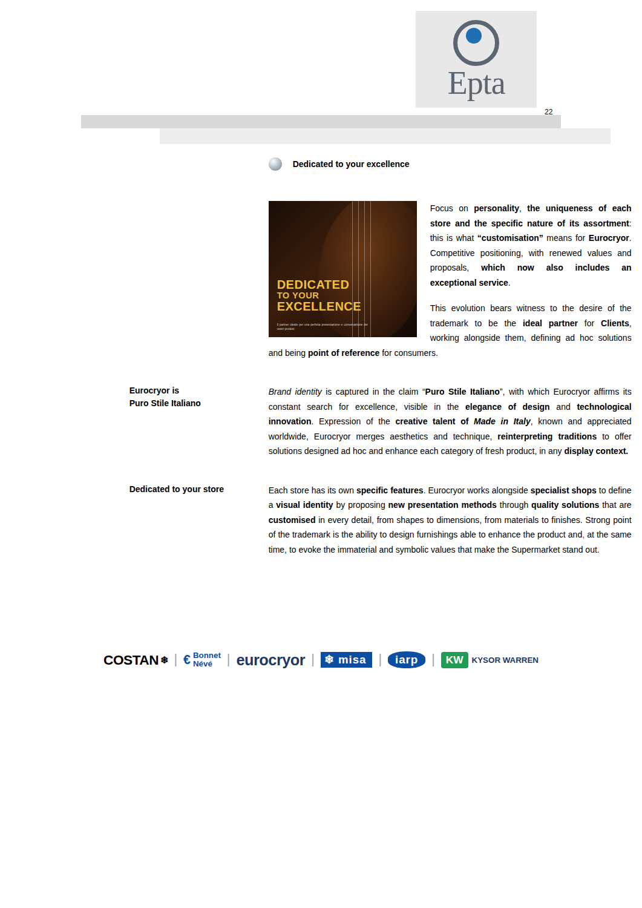Epta
22
Dedicated to your excellence
DEDICATEDTO YOUREXCELLENCE
Il partner ideale per una perfetta presentazione e conservazione dei vostri prodotti
Focus on personality, the uniqueness of each store and the specific nature of its assortment: this is what “customisation” means for Eurocryor. Competitive positioning, with renewed values and proposals, which now also includes an exceptional service.
This evolution bears witness to the desire of the trademark to be the ideal partner for Clients, working alongside them, defining ad hoc solutions and being point of reference for consumers.
Eurocryor is
Puro Stile Italiano
Brand identity is captured in the claim “Puro Stile Italiano”, with which Eurocryor affirms its constant search for excellence, visible in the elegance of design and technological innovation. Expression of the creative talent of Made in Italy, known and appreciated worldwide, Eurocryor merges aesthetics and technique, reinterpreting traditions to offer solutions designed ad hoc and enhance each category of fresh product, in any display context.
Dedicated to your store
Each store has its own specific features. Eurocryor works alongside specialist shops to define a visual identity by proposing new presentation methods through quality solutions that are customised in every detail, from shapes to dimensions, from materials to finishes. Strong point of the trademark is the ability to design furnishings able to enhance the product and, at the same time, to evoke the immaterial and symbolic values that make the Supermarket stand out.
COSTAN❄
|
€Bonnet
Névé
|
eurocryor
|
❄ misa
|
iarp
|
KW KYSOR WARREN